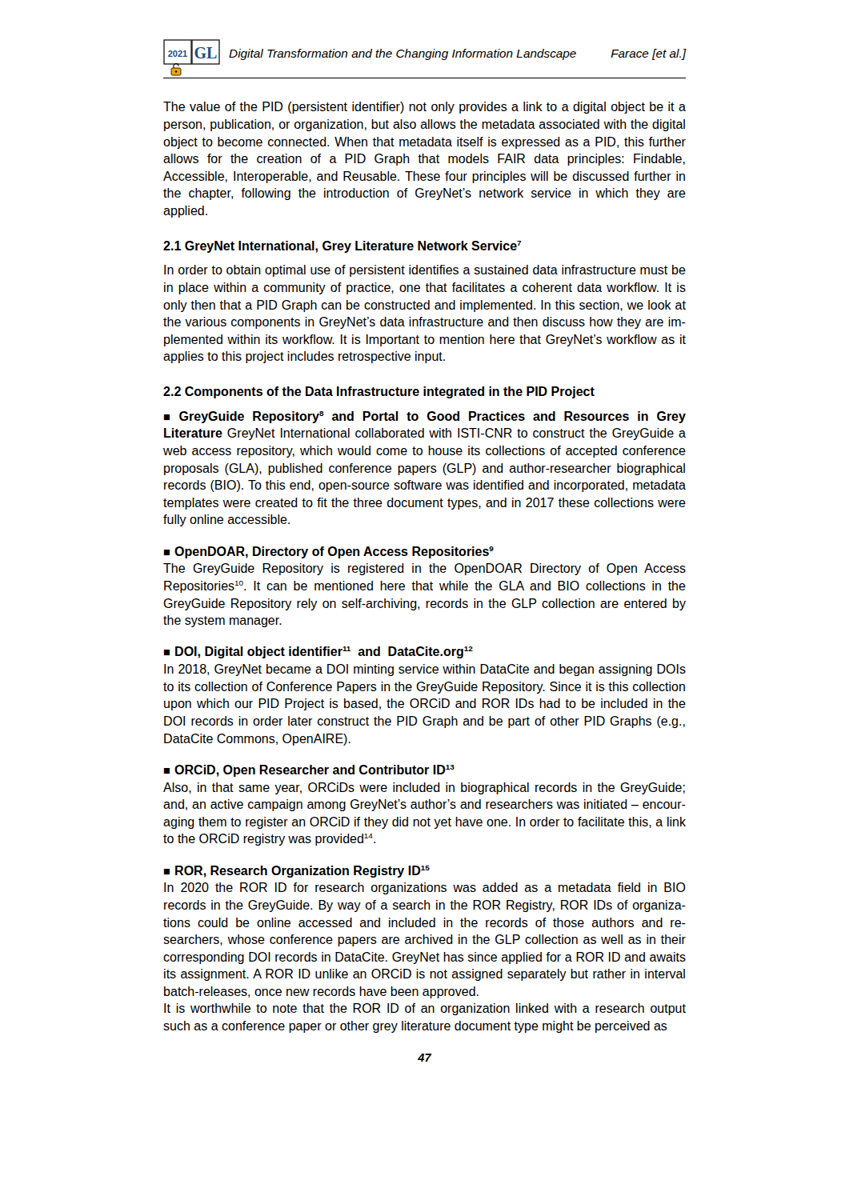2021 GL
Digital Transformation and the Changing Information Landscape
Farace [et al.]
The value of the PID (persistent identifier) not only provides a link to a digital object be it a person, publication, or organization, but also allows the metadata associated with the digital object to become connected. When that metadata itself is expressed as a PID, this further allows for the creation of a PID Graph that models FAIR data principles: Findable, Accessible, Interoperable, and Reusable. These four principles will be discussed further in the chapter, following the introduction of GreyNet’s network service in which they are applied.
2.1 GreyNet International, Grey Literature Network Service7
In order to obtain optimal use of persistent identifies a sustained data infrastructure must be in place within a community of practice, one that facilitates a coherent data workflow. It is only then that a PID Graph can be constructed and implemented. In this section, we look at the various components in GreyNet’s data infrastructure and then discuss how they are implemented within its workflow. It is Important to mention here that GreyNet’s workflow as it applies to this project includes retrospective input.
2.2 Components of the Data Infrastructure integrated in the PID Project
GreyGuide Repository8 and Portal to Good Practices and Resources in Grey Literature GreyNet International collaborated with ISTI-CNR to construct the GreyGuide a web access repository, which would come to house its collections of accepted conference proposals (GLA), published conference papers (GLP) and author-researcher biographical records (BIO). To this end, open-source software was identified and incorporated, metadata templates were created to fit the three document types, and in 2017 these collections were fully online accessible.
OpenDOAR, Directory of Open Access Repositories9
The GreyGuide Repository is registered in the OpenDOAR Directory of Open Access Repositories10. It can be mentioned here that while the GLA and BIO collections in the GreyGuide Repository rely on self-archiving, records in the GLP collection are entered by the system manager.
DOI, Digital object identifier11 and DataCite.org12
In 2018, GreyNet became a DOI minting service within DataCite and began assigning DOIs to its collection of Conference Papers in the GreyGuide Repository. Since it is this collection upon which our PID Project is based, the ORCiD and ROR IDs had to be included in the DOI records in order later construct the PID Graph and be part of other PID Graphs (e.g., DataCite Commons, OpenAIRE).
ORCiD, Open Researcher and Contributor ID13
Also, in that same year, ORCiDs were included in biographical records in the GreyGuide; and, an active campaign among GreyNet’s author’s and researchers was initiated – encouraging them to register an ORCiD if they did not yet have one. In order to facilitate this, a link to the ORCiD registry was provided14.
ROR, Research Organization Registry ID15
In 2020 the ROR ID for research organizations was added as a metadata field in BIO records in the GreyGuide. By way of a search in the ROR Registry, ROR IDs of organizations could be online accessed and included in the records of those authors and researchers, whose conference papers are archived in the GLP collection as well as in their corresponding DOI records in DataCite. GreyNet has since applied for a ROR ID and awaits its assignment. A ROR ID unlike an ORCiD is not assigned separately but rather in interval batch-releases, once new records have been approved.
It is worthwhile to note that the ROR ID of an organization linked with a research output such as a conference paper or other grey literature document type might be perceived as
47